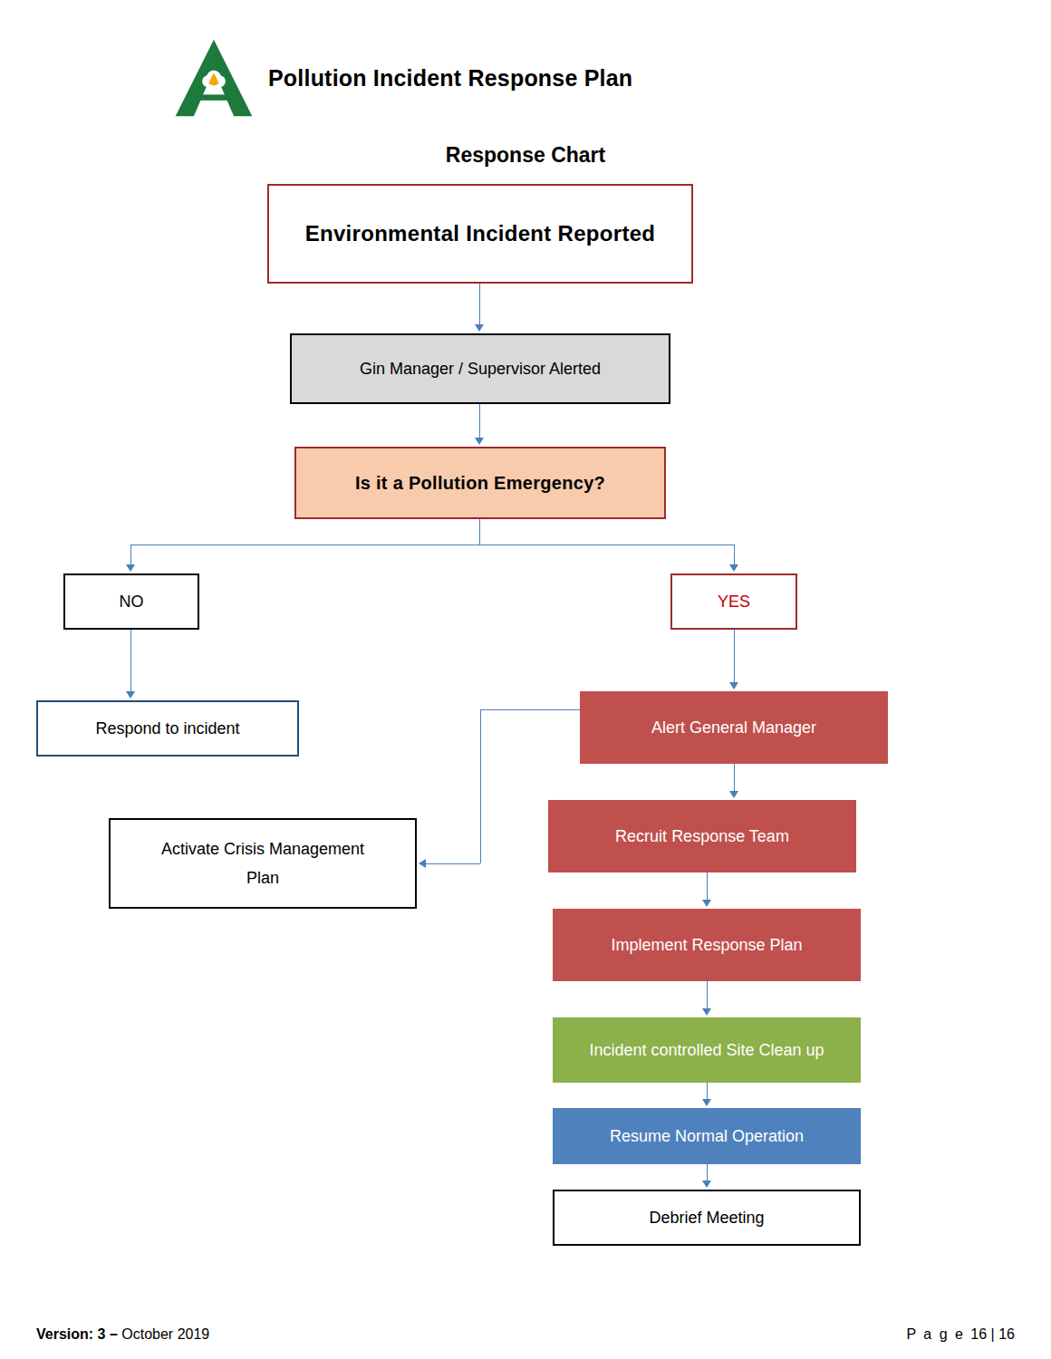Pollution Incident Response Plan
Response Chart
Environmental Incident Reported
Gin Manager / Supervisor Alerted
Is it a Pollution Emergency?
NO
YES
Respond to incident
Alert General Manager
Recruit Response Team
Implement Response Plan
Activate Crisis Management Plan
Incident controlled Site Clean up
Resume Normal Operation
Debrief Meeting
Version: 3 – October 2019
P a g e 16 | 16